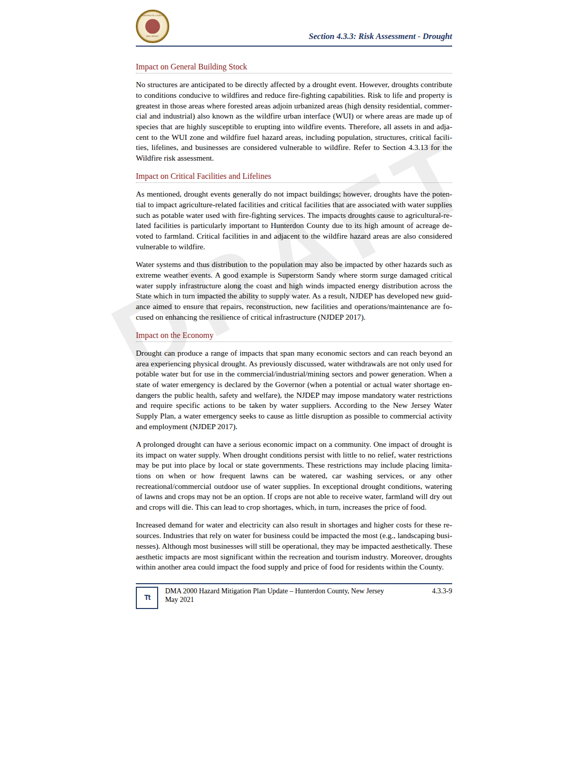DRAFT
Section 4.3.3: Risk Assessment - Drought
Impact on General Building Stock
No structures are anticipated to be directly affected by a drought event. However, droughts contribute to conditions conducive to wildfires and reduce fire-fighting capabilities. Risk to life and property is greatest in those areas where forested areas adjoin urbanized areas (high density residential, commercial and industrial) also known as the wildfire urban interface (WUI) or where areas are made up of species that are highly susceptible to erupting into wildfire events. Therefore, all assets in and adjacent to the WUI zone and wildfire fuel hazard areas, including population, structures, critical facilities, lifelines, and businesses are considered vulnerable to wildfire. Refer to Section 4.3.13 for the Wildfire risk assessment.
Impact on Critical Facilities and Lifelines
As mentioned, drought events generally do not impact buildings; however, droughts have the potential to impact agriculture-related facilities and critical facilities that are associated with water supplies such as potable water used with fire-fighting services. The impacts droughts cause to agricultural-related facilities is particularly important to Hunterdon County due to its high amount of acreage devoted to farmland. Critical facilities in and adjacent to the wildfire hazard areas are also considered vulnerable to wildfire.
Water systems and thus distribution to the population may also be impacted by other hazards such as extreme weather events. A good example is Superstorm Sandy where storm surge damaged critical water supply infrastructure along the coast and high winds impacted energy distribution across the State which in turn impacted the ability to supply water. As a result, NJDEP has developed new guidance aimed to ensure that repairs, reconstruction, new facilities and operations/maintenance are focused on enhancing the resilience of critical infrastructure (NJDEP 2017).
Impact on the Economy
Drought can produce a range of impacts that span many economic sectors and can reach beyond an area experiencing physical drought. As previously discussed, water withdrawals are not only used for potable water but for use in the commercial/industrial/mining sectors and power generation. When a state of water emergency is declared by the Governor (when a potential or actual water shortage endangers the public health, safety and welfare), the NJDEP may impose mandatory water restrictions and require specific actions to be taken by water suppliers. According to the New Jersey Water Supply Plan, a water emergency seeks to cause as little disruption as possible to commercial activity and employment (NJDEP 2017).
A prolonged drought can have a serious economic impact on a community. One impact of drought is its impact on water supply. When drought conditions persist with little to no relief, water restrictions may be put into place by local or state governments. These restrictions may include placing limitations on when or how frequent lawns can be watered, car washing services, or any other recreational/commercial outdoor use of water supplies. In exceptional drought conditions, watering of lawns and crops may not be an option. If crops are not able to receive water, farmland will dry out and crops will die. This can lead to crop shortages, which, in turn, increases the price of food.
Increased demand for water and electricity can also result in shortages and higher costs for these resources. Industries that rely on water for business could be impacted the most (e.g., landscaping businesses). Although most businesses will still be operational, they may be impacted aesthetically. These aesthetic impacts are most significant within the recreation and tourism industry. Moreover, droughts within another area could impact the food supply and price of food for residents within the County.
Tt
DMA 2000 Hazard Mitigation Plan Update – Hunterdon County, New Jersey
May 2021
4.3.3-9